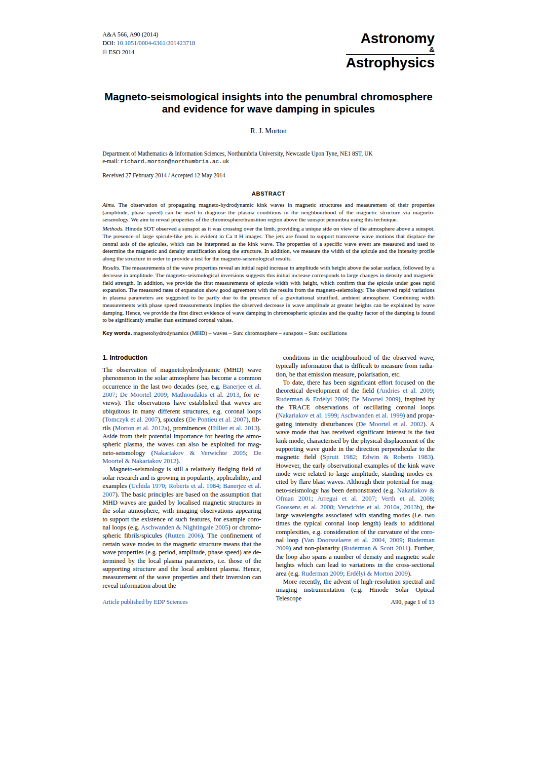A&A 566, A90 (2014)
DOI: 10.1051/0004-6361/201423718
© ESO 2014
Astronomy &
Astrophysics
Magneto-seismological insights into the penumbral chromosphere
and evidence for wave damping in spicules
R. J. Morton
Department of Mathematics & Information Sciences, Northumbria University, Newcastle Upon Tyne, NE1 8ST, UK
e-mail: richard.morton@northumbria.ac.uk
Received 27 February 2014 / Accepted 12 May 2014
ABSTRACT
Aims. The observation of propagating magneto-hydrodynamic kink waves in magnetic structures and measurement of their properties (amplitude, phase speed) can be used to diagnose the plasma conditions in the neighbourhood of the magnetic structure via magneto-seismology. We aim to reveal properties of the chromosphere/transition region above the sunspot penumbra using this technique.
Methods. Hinode SOT observed a sunspot as it was crossing over the limb, providing a unique side on view of the atmosphere above a sunspot. The presence of large spicule-like jets is evident in Ca ii H images. The jets are found to support transverse wave motions that displace the central axis of the spicules, which can be interpreted as the kink wave. The properties of a specific wave event are measured and used to determine the magnetic and density stratification along the structure. In addition, we measure the width of the spicule and the intensity profile along the structure in order to provide a test for the magneto-seismological results.
Results. The measurements of the wave properties reveal an initial rapid increase in amplitude with height above the solar surface, followed by a decrease in amplitude. The magneto-seismological inversions suggests this initial increase corresponds to large changes in density and magnetic field strength. In addition, we provide the first measurements of spicule width with height, which confirm that the spicule under goes rapid expansion. The measured rates of expansion show good agreement with the results from the magneto-seismology. The observed rapid variations in plasma parameters are suggested to be partly due to the presence of a gravitational stratified, ambient atmosphere. Combining width measurements with phase speed measurements implies the observed decrease in wave amplitude at greater heights can be explained by wave damping. Hence, we provide the first direct evidence of wave damping in chromospheric spicules and the quality factor of the damping is found to be significantly smaller than estimated coronal values.
Key words. magnetohydrodynamics (MHD) – waves – Sun: chromosphere – sunspots – Sun: oscillations
1. Introduction
The observation of magnetohydrodynamic (MHD) wave phenomenon in the solar atmosphere has become a common occurrence in the last two decades (see, e.g. Banerjee et al. 2007; De Moortel 2009; Mathioudakis et al. 2013, for reviews). The observations have established that waves are ubiquitous in many different structures, e.g. coronal loops (Tomczyk et al. 2007), spicules (De Pontieu et al. 2007), fibrils (Morton et al. 2012a), prominences (Hillier et al. 2013). Aside from their potential importance for heating the atmospheric plasma, the waves can also be exploited for magneto-seismology (Nakariakov & Verwichte 2005; De Moortel & Nakariakov 2012).
Magneto-seismology is still a relatively fledging field of solar research and is growing in popularity, applicability, and examples (Uchida 1970; Roberts et al. 1984; Banerjee et al. 2007). The basic principles are based on the assumption that MHD waves are guided by localised magnetic structures in the solar atmosphere, with imaging observations appearing to support the existence of such features, for example coronal loops (e.g. Aschwanden & Nightingale 2005) or chromospheric fibrils/spicules (Rutten 2006). The confinement of certain wave modes to the magnetic structure means that the wave properties (e.g. period, amplitude, phase speed) are determined by the local plasma parameters, i.e. those of the supporting structure and the local ambient plasma. Hence, measurement of the wave properties and their inversion can reveal information about the
conditions in the neighbourhood of the observed wave, typically information that is difficult to measure from radiation, be that emission measure, polarisation, etc.
To date, there has been significant effort focused on the theoretical development of the field (Andries et al. 2009; Ruderman & Erdélyi 2009; De Moortel 2009), inspired by the TRACE observations of oscillating coronal loops (Nakariakov et al. 1999; Aschwanden et al. 1999) and propagating intensity disturbances (De Moortel et al. 2002). A wave mode that has received significant interest is the fast kink mode, characterised by the physical displacement of the supporting wave guide in the direction perpendicular to the magnetic field (Spruit 1982; Edwin & Roberts 1983). However, the early observational examples of the kink wave mode were related to large amplitude, standing modes excited by flare blast waves. Although their potential for magneto-seismology has been demonstrated (e.g. Nakariakov & Ofman 2001; Arregui et al. 2007; Verth et al. 2008; Goossens et al. 2008; Verwichte et al. 2010a, 2013b), the large wavelengths associated with standing modes (i.e. two times the typical coronal loop length) leads to additional complexities, e.g. consideration of the curvature of the coronal loop (Van Doorsselaere et al. 2004, 2009; Ruderman 2009) and non-planarity (Ruderman & Scott 2011). Further, the loop also spans a number of density and magnetic scale heights which can lead to variations in the cross-sectional area (e.g. Ruderman 2009; Erdélyi & Morton 2009).
More recently, the advent of high-resolution spectral and imaging instrumentation (e.g. Hinode Solar Optical Telescope
Article published by EDP Sciences
A90, page 1 of 13